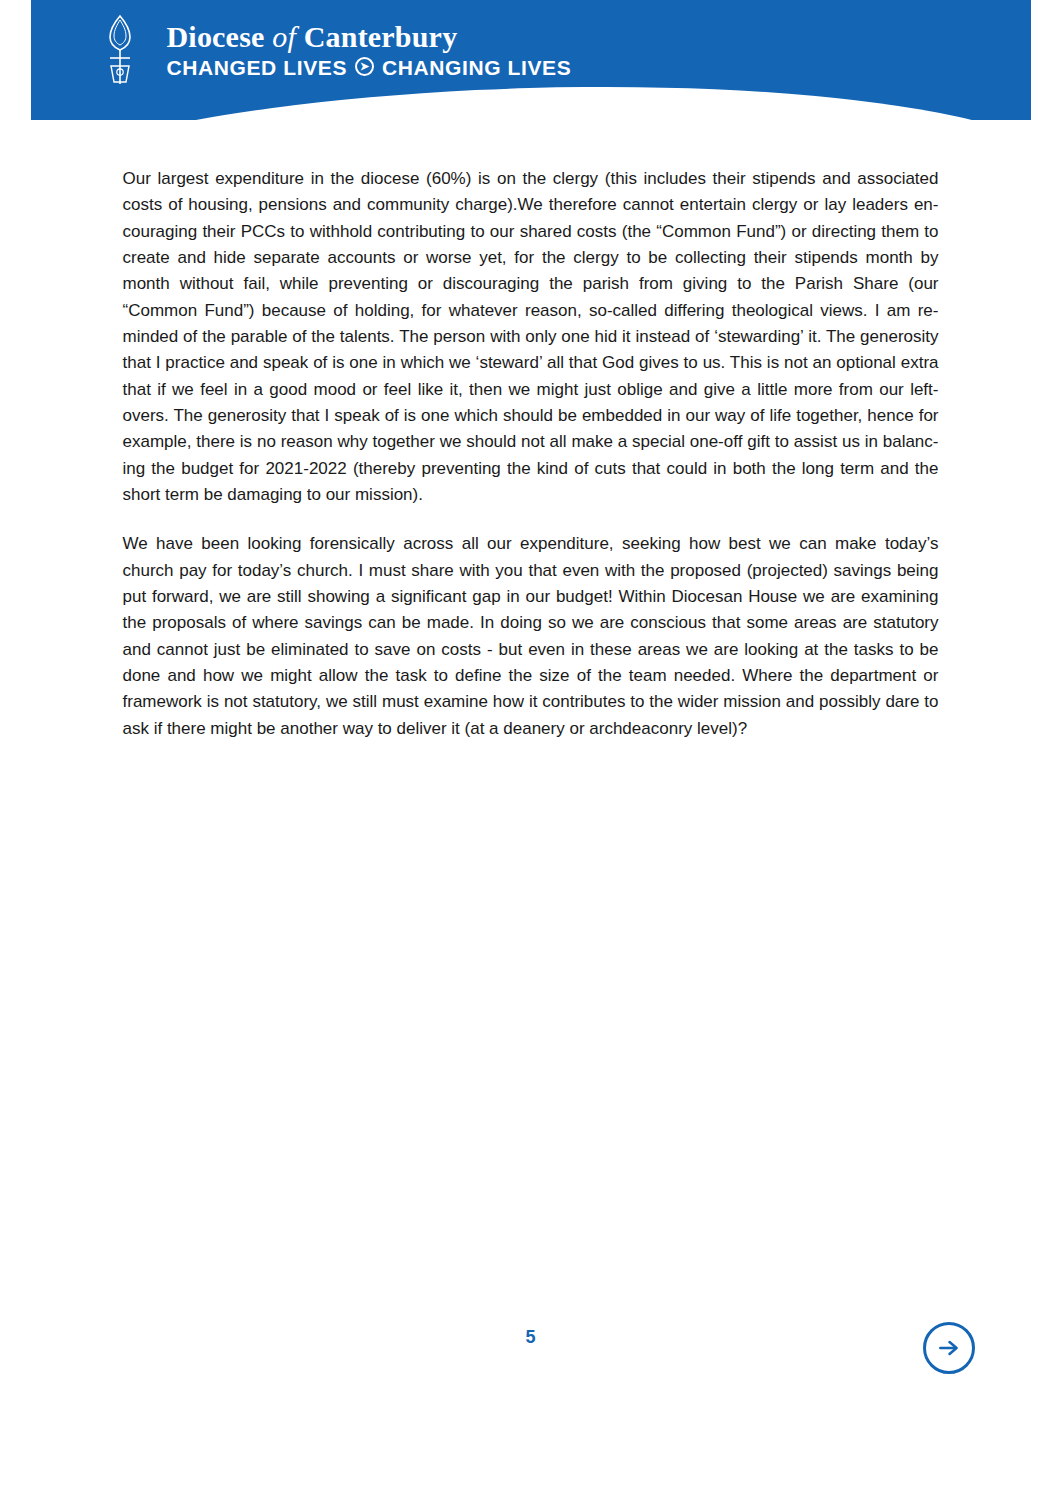Diocese of Canterbury
Changed Lives ➤ Changing Lives
Our largest expenditure in the diocese (60%) is on the clergy (this includes their stipends and associated costs of housing, pensions and community charge).We therefore cannot entertain clergy or lay leaders encouraging their PCCs to withhold contributing to our shared costs (the “Common Fund”) or directing them to create and hide separate accounts or worse yet, for the clergy to be collecting their stipends month by month without fail, while preventing or discouraging the parish from giving to the Parish Share (our “Common Fund”) because of holding, for whatever reason, so-called differing theological views. I am reminded of the parable of the talents. The person with only one hid it instead of ‘stewarding’ it. The generosity that I practice and speak of is one in which we ‘steward’ all that God gives to us. This is not an optional extra that if we feel in a good mood or feel like it, then we might just oblige and give a little more from our leftovers. The generosity that I speak of is one which should be embedded in our way of life together, hence for example, there is no reason why together we should not all make a special one-off gift to assist us in balancing the budget for 2021-2022 (thereby preventing the kind of cuts that could in both the long term and the short term be damaging to our mission).
We have been looking forensically across all our expenditure, seeking how best we can make today’s church pay for today’s church. I must share with you that even with the proposed (projected) savings being put forward, we are still showing a significant gap in our budget! Within Diocesan House we are examining the proposals of where savings can be made. In doing so we are conscious that some areas are statutory and cannot just be eliminated to save on costs - but even in these areas we are looking at the tasks to be done and how we might allow the task to define the size of the team needed. Where the department or framework is not statutory, we still must examine how it contributes to the wider mission and possibly dare to ask if there might be another way to deliver it (at a deanery or archdeaconry level)?
5